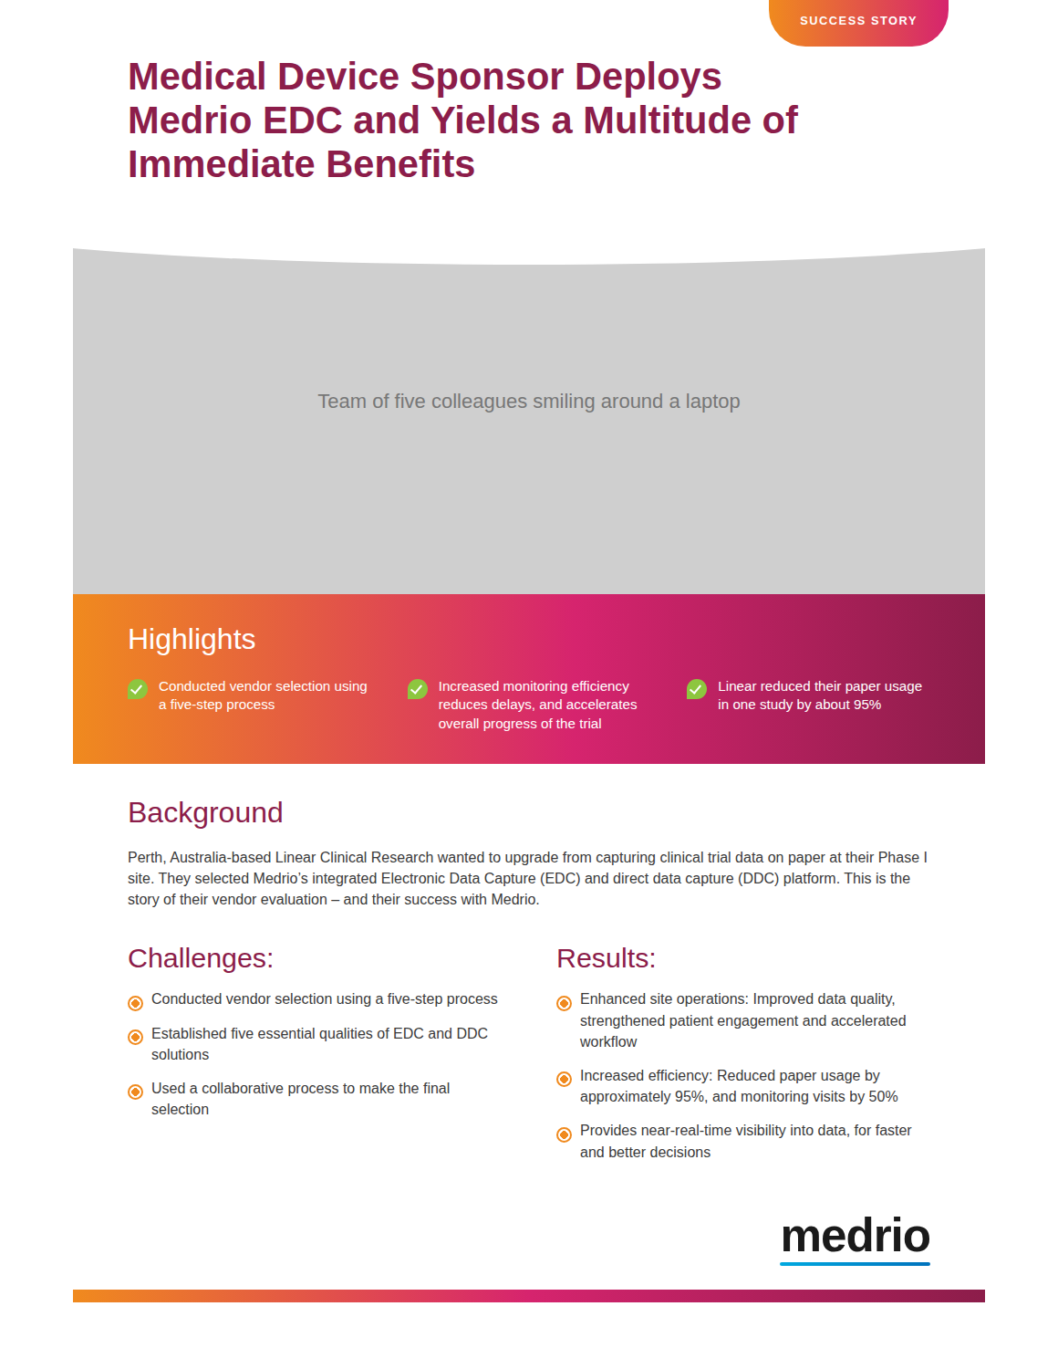Success Story
Medical Device Sponsor Deploys Medrio EDC and Yields a Multitude of Immediate Benefits
Highlights
Conducted vendor selection using a five-step process
Increased monitoring efficiency reduces delays, and accelerates overall progress of the trial
Linear reduced their paper usage in one study by about 95%
Background
Perth, Australia-based Linear Clinical Research wanted to upgrade from capturing clinical trial data on paper at their Phase I site. They selected Medrio’s integrated Electronic Data Capture (EDC) and direct data capture (DDC) platform. This is the story of their vendor evaluation – and their success with Medrio.
Challenges:
Conducted vendor selection using a five-step process
Established five essential qualities of EDC and DDC solutions
Used a collaborative process to make the final selection
Results:
Enhanced site operations: Improved data quality, strengthened patient engagement and accelerated workflow
Increased efficiency: Reduced paper usage by approximately 95%, and monitoring visits by 50%
Provides near-real-time visibility into data, for faster and better decisions
medrio